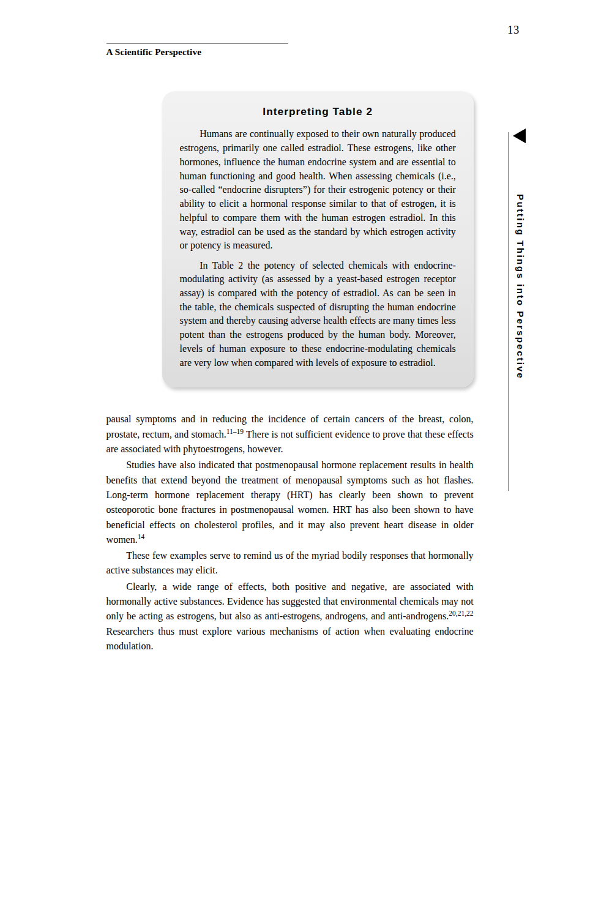13
A Scientific Perspective
Putting Things into Perspective
Interpreting Table 2
Humans are continually exposed to their own naturally produced estrogens, primarily one called estradiol. These estrogens, like other hormones, influence the human endocrine system and are essential to human functioning and good health. When assessing chemicals (i.e., so-called “endocrine disrupters”) for their estrogenic potency or their ability to elicit a hormonal response similar to that of estrogen, it is helpful to compare them with the human estrogen estradiol. In this way, estradiol can be used as the standard by which estrogen activity or potency is measured.
In Table 2 the potency of selected chemicals with endocrine-modulating activity (as assessed by a yeast-based estrogen receptor assay) is compared with the potency of estradiol. As can be seen in the table, the chemicals suspected of disrupting the human endocrine system and thereby causing adverse health effects are many times less potent than the estrogens produced by the human body. Moreover, levels of human exposure to these endocrine-modulating chemicals are very low when compared with levels of exposure to estradiol.
pausal symptoms and in reducing the incidence of certain cancers of the breast, colon, prostate, rectum, and stomach.11–19 There is not sufficient evidence to prove that these effects are associated with phytoestrogens, however.
Studies have also indicated that postmenopausal hormone replacement results in health benefits that extend beyond the treatment of menopausal symptoms such as hot flashes. Long-term hormone replacement therapy (HRT) has clearly been shown to prevent osteoporotic bone fractures in postmenopausal women. HRT has also been shown to have beneficial effects on cholesterol profiles, and it may also prevent heart disease in older women.14
These few examples serve to remind us of the myriad bodily responses that hormonally active substances may elicit.
Clearly, a wide range of effects, both positive and negative, are associated with hormonally active substances. Evidence has suggested that environmental chemicals may not only be acting as estrogens, but also as anti-estrogens, androgens, and anti-androgens.20,21,22 Researchers thus must explore various mechanisms of action when evaluating endocrine modulation.